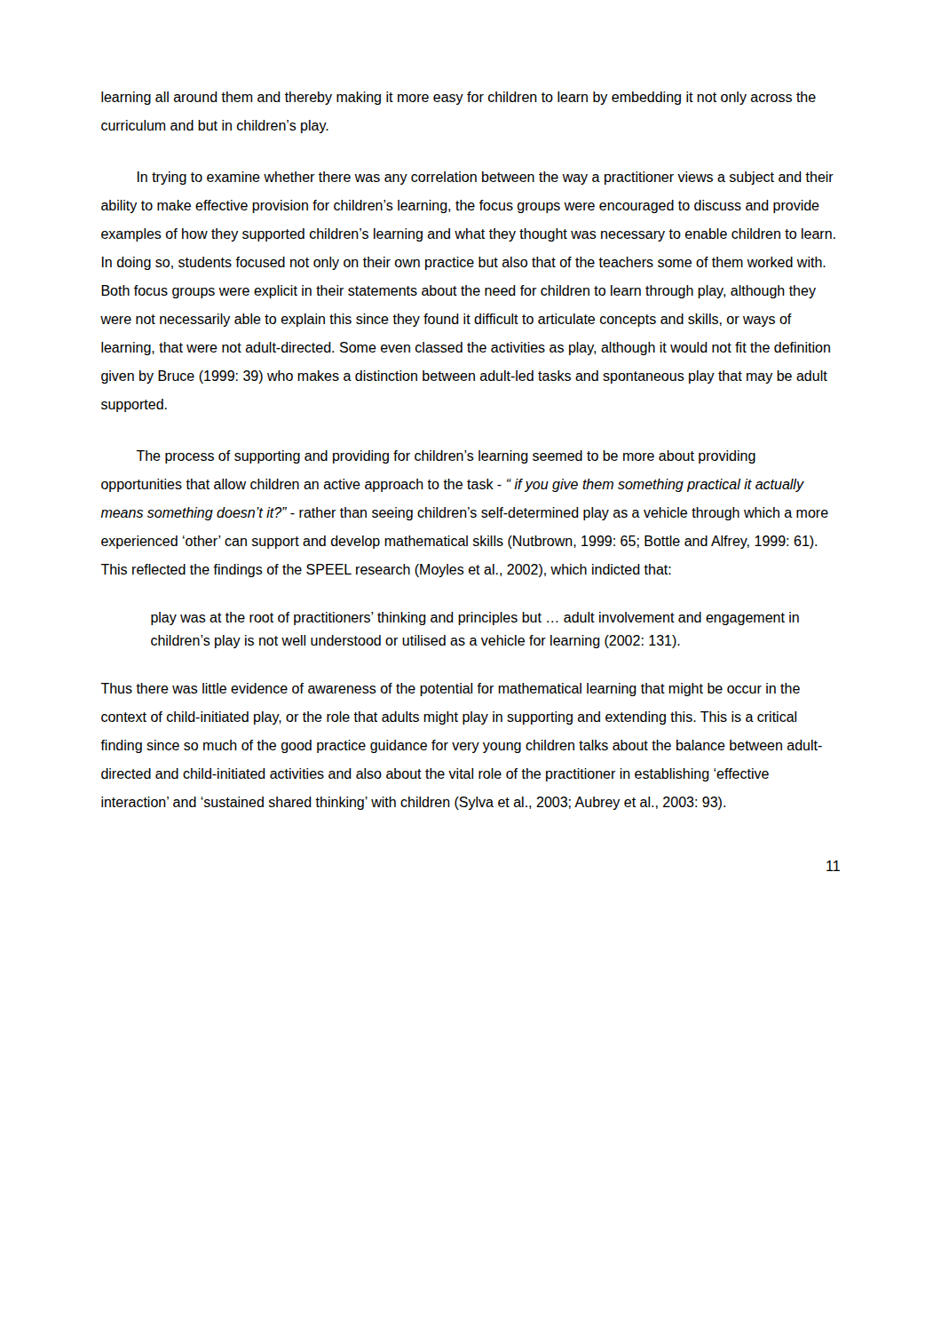learning all around them and thereby making it more easy for children to learn by embedding it not only across the curriculum and but in children’s play.
In trying to examine whether there was any correlation between the way a practitioner views a subject and their ability to make effective provision for children’s learning, the focus groups were encouraged to discuss and provide examples of how they supported children’s learning and what they thought was necessary to enable children to learn. In doing so, students focused not only on their own practice but also that of the teachers some of them worked with. Both focus groups were explicit in their statements about the need for children to learn through play, although they were not necessarily able to explain this since they found it difficult to articulate concepts and skills, or ways of learning, that were not adult-directed. Some even classed the activities as play, although it would not fit the definition given by Bruce (1999: 39) who makes a distinction between adult-led tasks and spontaneous play that may be adult supported.
The process of supporting and providing for children’s learning seemed to be more about providing opportunities that allow children an active approach to the task - “ if you give them something practical it actually means something doesn’t it?” - rather than seeing children’s self-determined play as a vehicle through which a more experienced ‘other’ can support and develop mathematical skills (Nutbrown, 1999: 65; Bottle and Alfrey, 1999: 61). This reflected the findings of the SPEEL research (Moyles et al., 2002), which indicted that:
play was at the root of practitioners’ thinking and principles but … adult involvement and engagement in children’s play is not well understood or utilised as a vehicle for learning (2002: 131).
Thus there was little evidence of awareness of the potential for mathematical learning that might be occur in the context of child-initiated play, or the role that adults might play in supporting and extending this. This is a critical finding since so much of the good practice guidance for very young children talks about the balance between adult-directed and child-initiated activities and also about the vital role of the practitioner in establishing ‘effective interaction’ and ‘sustained shared thinking’ with children (Sylva et al., 2003; Aubrey et al., 2003: 93).
11